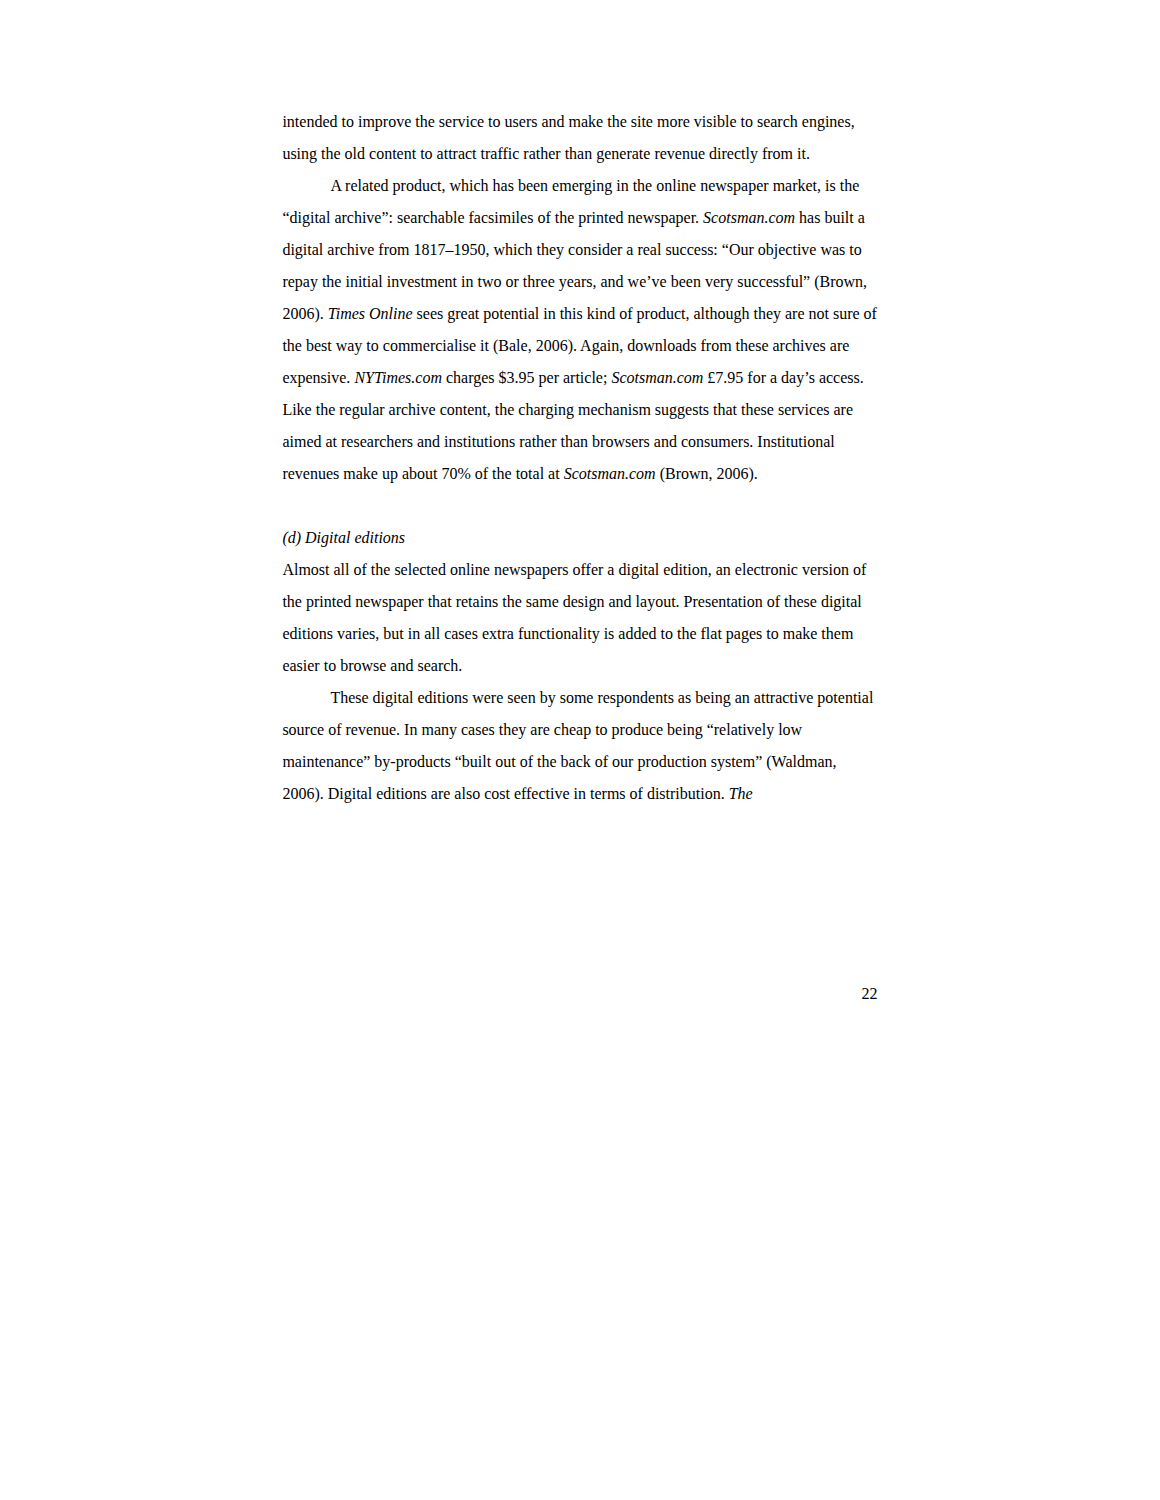intended to improve the service to users and make the site more visible to search engines, using the old content to attract traffic rather than generate revenue directly from it.
A related product, which has been emerging in the online newspaper market, is the “digital archive”: searchable facsimiles of the printed newspaper. Scotsman.com has built a digital archive from 1817–1950, which they consider a real success: “Our objective was to repay the initial investment in two or three years, and we’ve been very successful” (Brown, 2006). Times Online sees great potential in this kind of product, although they are not sure of the best way to commercialise it (Bale, 2006). Again, downloads from these archives are expensive. NYTimes.com charges $3.95 per article; Scotsman.com £7.95 for a day’s access. Like the regular archive content, the charging mechanism suggests that these services are aimed at researchers and institutions rather than browsers and consumers. Institutional revenues make up about 70% of the total at Scotsman.com (Brown, 2006).
(d) Digital editions
Almost all of the selected online newspapers offer a digital edition, an electronic version of the printed newspaper that retains the same design and layout. Presentation of these digital editions varies, but in all cases extra functionality is added to the flat pages to make them easier to browse and search.
These digital editions were seen by some respondents as being an attractive potential source of revenue. In many cases they are cheap to produce being “relatively low maintenance” by-products “built out of the back of our production system” (Waldman, 2006). Digital editions are also cost effective in terms of distribution. The
22